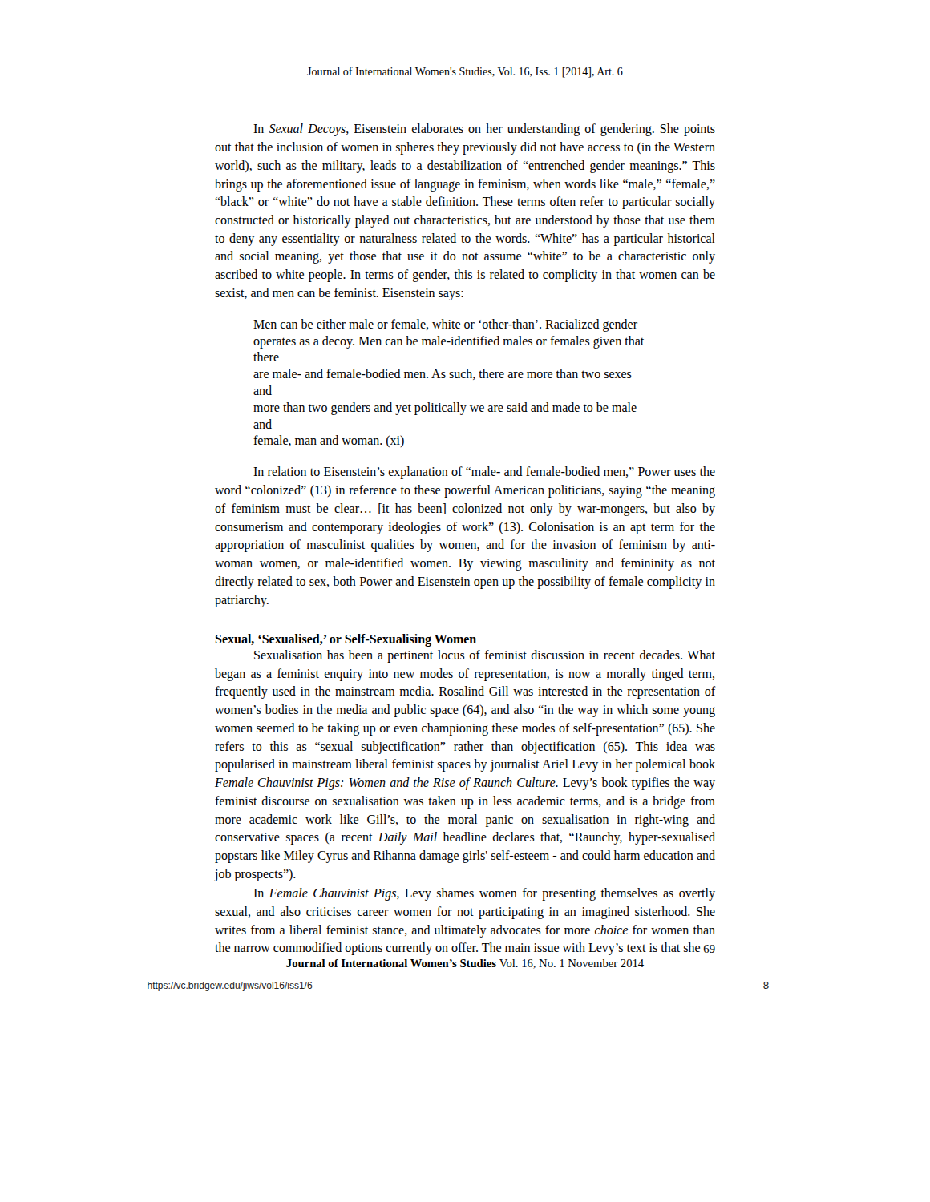Journal of International Women's Studies, Vol. 16, Iss. 1 [2014], Art. 6
In Sexual Decoys, Eisenstein elaborates on her understanding of gendering. She points out that the inclusion of women in spheres they previously did not have access to (in the Western world), such as the military, leads to a destabilization of “entrenched gender meanings.” This brings up the aforementioned issue of language in feminism, when words like “male,” “female,” “black” or “white” do not have a stable definition. These terms often refer to particular socially constructed or historically played out characteristics, but are understood by those that use them to deny any essentiality or naturalness related to the words. “White” has a particular historical and social meaning, yet those that use it do not assume “white” to be a characteristic only ascribed to white people. In terms of gender, this is related to complicity in that women can be sexist, and men can be feminist. Eisenstein says:
Men can be either male or female, white or ‘other-than’. Racialized gender
operates as a decoy. Men can be male-identified males or females given that there
are male- and female-bodied men. As such, there are more than two sexes and
more than two genders and yet politically we are said and made to be male and
female, man and woman. (xi)
In relation to Eisenstein’s explanation of “male- and female-bodied men,” Power uses the word “colonized” (13) in reference to these powerful American politicians, saying “the meaning of feminism must be clear… [it has been] colonized not only by war-mongers, but also by consumerism and contemporary ideologies of work” (13). Colonisation is an apt term for the appropriation of masculinist qualities by women, and for the invasion of feminism by anti-woman women, or male-identified women. By viewing masculinity and femininity as not directly related to sex, both Power and Eisenstein open up the possibility of female complicity in patriarchy.
Sexual, ‘Sexualised,’ or Self-Sexualising Women
Sexualisation has been a pertinent locus of feminist discussion in recent decades. What began as a feminist enquiry into new modes of representation, is now a morally tinged term, frequently used in the mainstream media. Rosalind Gill was interested in the representation of women’s bodies in the media and public space (64), and also “in the way in which some young women seemed to be taking up or even championing these modes of self-presentation” (65). She refers to this as “sexual subjectification” rather than objectification (65). This idea was popularised in mainstream liberal feminist spaces by journalist Ariel Levy in her polemical book Female Chauvinist Pigs: Women and the Rise of Raunch Culture. Levy’s book typifies the way feminist discourse on sexualisation was taken up in less academic terms, and is a bridge from more academic work like Gill’s, to the moral panic on sexualisation in right-wing and conservative spaces (a recent Daily Mail headline declares that, “Raunchy, hyper-sexualised popstars like Miley Cyrus and Rihanna damage girls' self-esteem - and could harm education and job prospects”).
In Female Chauvinist Pigs, Levy shames women for presenting themselves as overtly sexual, and also criticises career women for not participating in an imagined sisterhood. She writes from a liberal feminist stance, and ultimately advocates for more choice for women than the narrow commodified options currently on offer. The main issue with Levy’s text is that she
69
Journal of International Women’s Studies Vol. 16, No. 1 November 2014
https://vc.bridgew.edu/jiws/vol16/iss1/6
8